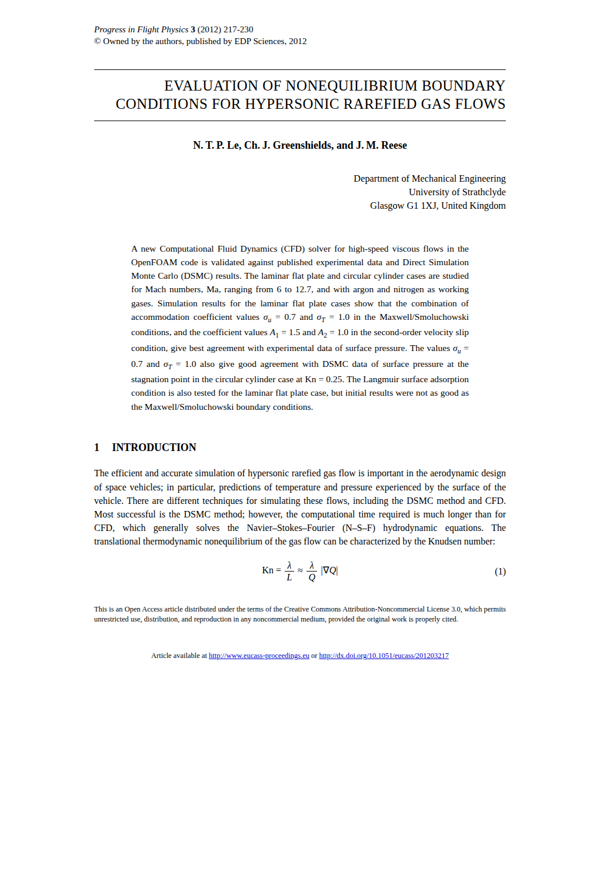Progress in Flight Physics 3 (2012) 217-230
© Owned by the authors, published by EDP Sciences, 2012
Evaluation of Nonequilibrium Boundary Conditions for Hypersonic Rarefied Gas Flows
N. T. P. Le, Ch. J. Greenshields, and J. M. Reese
Department of Mechanical Engineering
University of Strathclyde
Glasgow G1 1XJ, United Kingdom
A new Computational Fluid Dynamics (CFD) solver for high-speed viscous flows in the OpenFOAM code is validated against published experimental data and Direct Simulation Monte Carlo (DSMC) results. The laminar flat plate and circular cylinder cases are studied for Mach numbers, Ma, ranging from 6 to 12.7, and with argon and nitrogen as working gases. Simulation results for the laminar flat plate cases show that the combination of accommodation coefficient values σu = 0.7 and σT = 1.0 in the Maxwell/Smoluchowski conditions, and the coefficient values A1 = 1.5 and A2 = 1.0 in the second-order velocity slip condition, give best agreement with experimental data of surface pressure. The values σu = 0.7 and σT = 1.0 also give good agreement with DSMC data of surface pressure at the stagnation point in the circular cylinder case at Kn = 0.25. The Langmuir surface adsorption condition is also tested for the laminar flat plate case, but initial results were not as good as the Maxwell/Smoluchowski boundary conditions.
1 INTRODUCTION
The efficient and accurate simulation of hypersonic rarefied gas flow is important in the aerodynamic design of space vehicles; in particular, predictions of temperature and pressure experienced by the surface of the vehicle. There are different techniques for simulating these flows, including the DSMC method and CFD. Most successful is the DSMC method; however, the computational time required is much longer than for CFD, which generally solves the Navier–Stokes–Fourier (N–S–F) hydrodynamic equations. The translational thermodynamic nonequilibrium of the gas flow can be characterized by the Knudsen number:
Kn = λL ≈ λQ |∇Q|
(1)
This is an Open Access article distributed under the terms of the Creative Commons Attribution-Noncommercial License 3.0, which permits unrestricted use, distribution, and reproduction in any noncommercial medium, provided the original work is properly cited.
Article available at http://www.eucass-proceedings.eu or http://dx.doi.org/10.1051/eucass/201203217